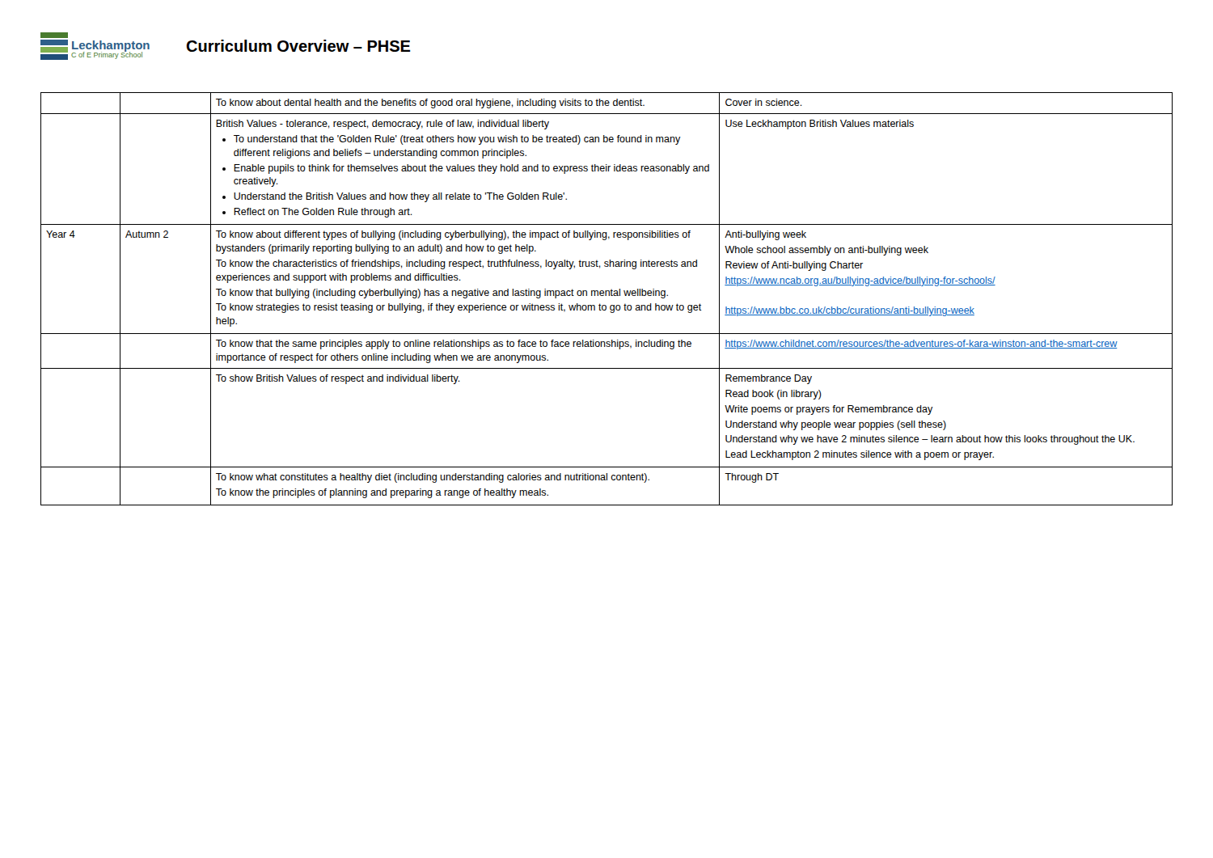Leckhampton
C of E Primary School
Curriculum Overview – PHSE
| | | To know about dental health and the benefits of good oral hygiene, including visits to the dentist. | Cover in science. |
| | | British Values - tolerance, respect, democracy, rule of law, individual liberty To understand that the 'Golden Rule' (treat others how you wish to be treated) can be found in many different religions and beliefs – understanding common principles. Enable pupils to think for themselves about the values they hold and to express their ideas reasonably and creatively. Understand the British Values and how they all relate to 'The Golden Rule'. Reflect on The Golden Rule through art. | Use Leckhampton British Values materials |
| Year 4 | Autumn 2 | To know about different types of bullying (including cyberbullying), the impact of bullying, responsibilities of bystanders (primarily reporting bullying to an adult) and how to get help. To know the characteristics of friendships, including respect, truthfulness, loyalty, trust, sharing interests and experiences and support with problems and difficulties. To know that bullying (including cyberbullying) has a negative and lasting impact on mental wellbeing. To know strategies to resist teasing or bullying, if they experience or witness it, whom to go to and how to get help. | Anti-bullying week Whole school assembly on anti-bullying week Review of Anti-bullying Charter https://www.ncab.org.au/bullying-advice/bullying-for-schools/ https://www.bbc.co.uk/cbbc/curations/anti-bullying-week |
| | | To know that the same principles apply to online relationships as to face to face relationships, including the importance of respect for others online including when we are anonymous. | https://www.childnet.com/resources/the-adventures-of-kara-winston-and-the-smart-crew |
| | | To show British Values of respect and individual liberty. | Remembrance Day Read book (in library) Write poems or prayers for Remembrance day Understand why people wear poppies (sell these) Understand why we have 2 minutes silence – learn about how this looks throughout the UK. Lead Leckhampton 2 minutes silence with a poem or prayer. |
| | | To know what constitutes a healthy diet (including understanding calories and nutritional content). To know the principles of planning and preparing a range of healthy meals. | Through DT |